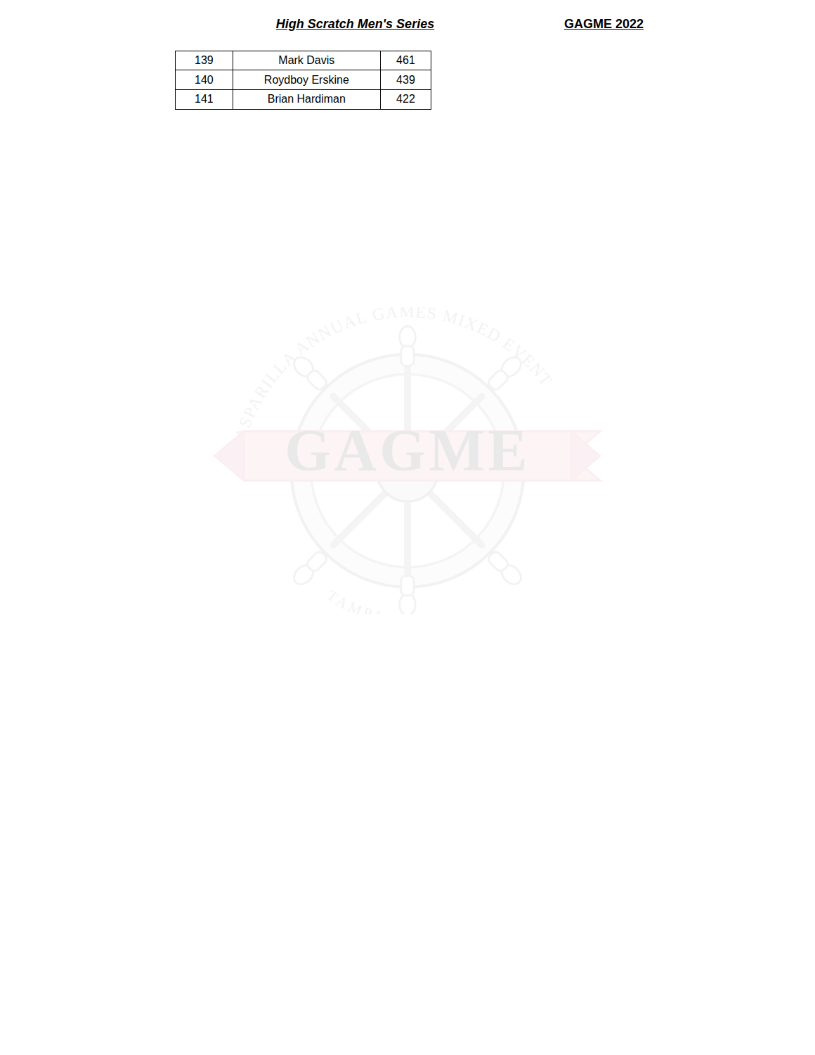High Scratch Men's Series
GAGME 2022
| 139 | Mark Davis | 461 |
| 140 | Roydboy Erskine | 439 |
| 141 | Brian Hardiman | 422 |
GASPARILLA ANNUAL GAMES MIXED EVENT GAGME TAMPA, FL